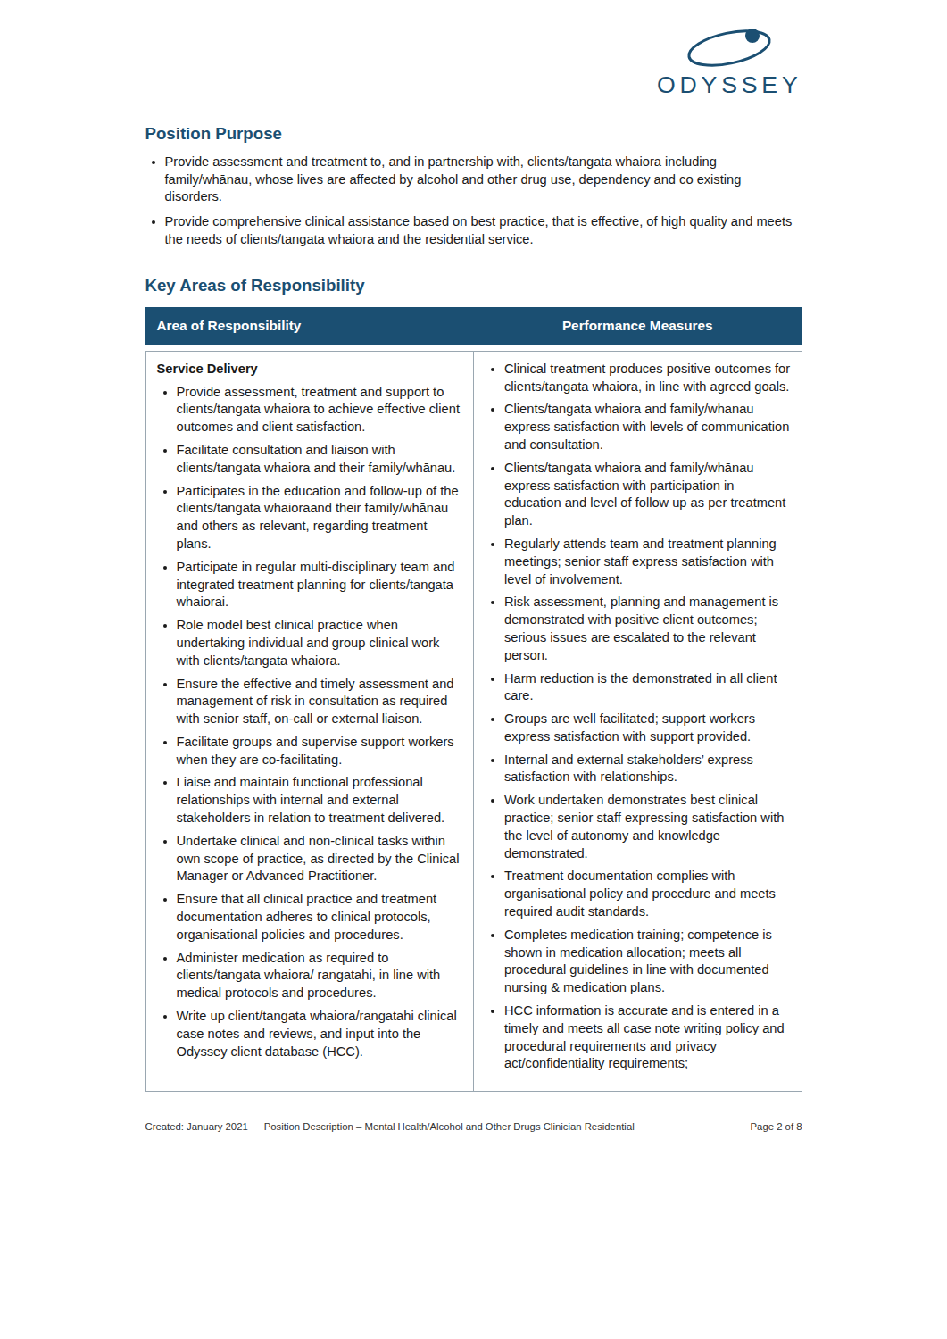ODYSSEY
Position Purpose
Provide assessment and treatment to, and in partnership with, clients/tangata whaiora including family/whānau, whose lives are affected by alcohol and other drug use, dependency and co existing disorders.
Provide comprehensive clinical assistance based on best practice, that is effective, of high quality and meets the needs of clients/tangata whaiora and the residential service.
Key Areas of Responsibility
| Area of Responsibility | Performance Measures |
| --- | --- |
| Service Delivery Provide assessment, treatment and support to clients/tangata whaiora to achieve effective client outcomes and client satisfaction. Facilitate consultation and liaison with clients/tangata whaiora and their family/whānau. Participates in the education and follow-up of the clients/tangata whaioraand their family/whānau and others as relevant, regarding treatment plans. Participate in regular multi-disciplinary team and integrated treatment planning for clients/tangata whaiorai. Role model best clinical practice when undertaking individual and group clinical work with clients/tangata whaiora. Ensure the effective and timely assessment and management of risk in consultation as required with senior staff, on-call or external liaison. Facilitate groups and supervise support workers when they are co-facilitating. Liaise and maintain functional professional relationships with internal and external stakeholders in relation to treatment delivered. Undertake clinical and non-clinical tasks within own scope of practice, as directed by the Clinical Manager or Advanced Practitioner. Ensure that all clinical practice and treatment documentation adheres to clinical protocols, organisational policies and procedures. Administer medication as required to clients/tangata whaiora/ rangatahi, in line with medical protocols and procedures. Write up client/tangata whaiora/rangatahi clinical case notes and reviews, and input into the Odyssey client database (HCC). | Clinical treatment produces positive outcomes for clients/tangata whaiora, in line with agreed goals. Clients/tangata whaiora and family/whanau express satisfaction with levels of communication and consultation. Clients/tangata whaiora and family/whānau express satisfaction with participation in education and level of follow up as per treatment plan. Regularly attends team and treatment planning meetings; senior staff express satisfaction with level of involvement. Risk assessment, planning and management is demonstrated with positive client outcomes; serious issues are escalated to the relevant person. Harm reduction is the demonstrated in all client care. Groups are well facilitated; support workers express satisfaction with support provided. Internal and external stakeholders’ express satisfaction with relationships. Work undertaken demonstrates best clinical practice; senior staff expressing satisfaction with the level of autonomy and knowledge demonstrated. Treatment documentation complies with organisational policy and procedure and meets required audit standards. Completes medication training; competence is shown in medication allocation; meets all procedural guidelines in line with documented nursing & medication plans. HCC information is accurate and is entered in a timely and meets all case note writing policy and procedural requirements and privacy act/confidentiality requirements; |
Created: January 2021 Position Description – Mental Health/Alcohol and Other Drugs Clinician Residential Page 2 of 8